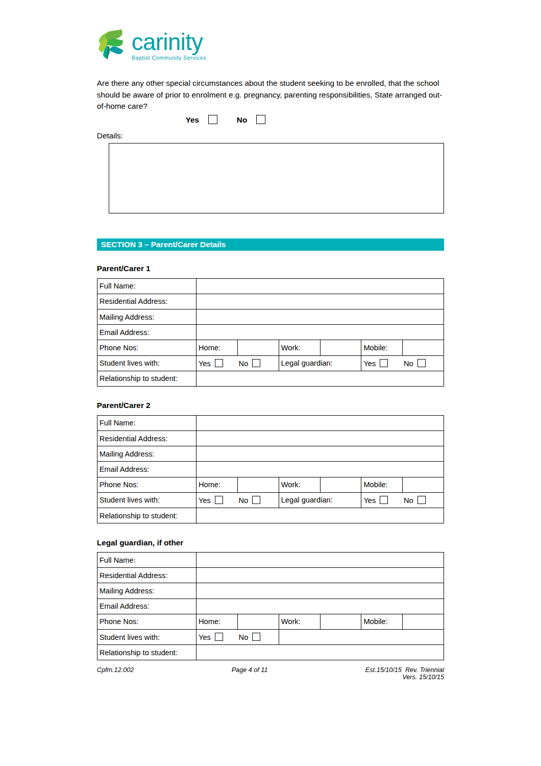carinity
Baptist Community Services
Are there any other special circumstances about the student seeking to be enrolled, that the school should be aware of prior to enrolment e.g. pregnancy, parenting responsibilities, State arranged out-of-home care?
Yes No
Details:
SECTION 3 – Parent/Carer Details
Parent/Carer 1
| Full Name: | |
| Residential Address: | |
| Mailing Address: | |
| Email Address: | |
| Phone Nos: | Home: | | Work: | | Mobile: | |
| Student lives with: | Yes No | Legal guardian: | Yes No |
| Relationship to student: | |
Parent/Carer 2
| Full Name: | |
| Residential Address: | |
| Mailing Address: | |
| Email Address: | |
| Phone Nos: | Home: | | Work: | | Mobile: | |
| Student lives with: | Yes No | Legal guardian: | Yes No |
| Relationship to student: | |
Legal guardian, if other
| Full Name: | |
| Residential Address: | |
| Mailing Address: | |
| Email Address: | |
| Phone Nos: | Home: | | Work: | | Mobile: | |
| Student lives with: | Yes No | |
| Relationship to student: | |
Cpfm.12.002
Page 4 of 11
Est.15/10/15 Rev. Triennial
Vers. 15/10/15